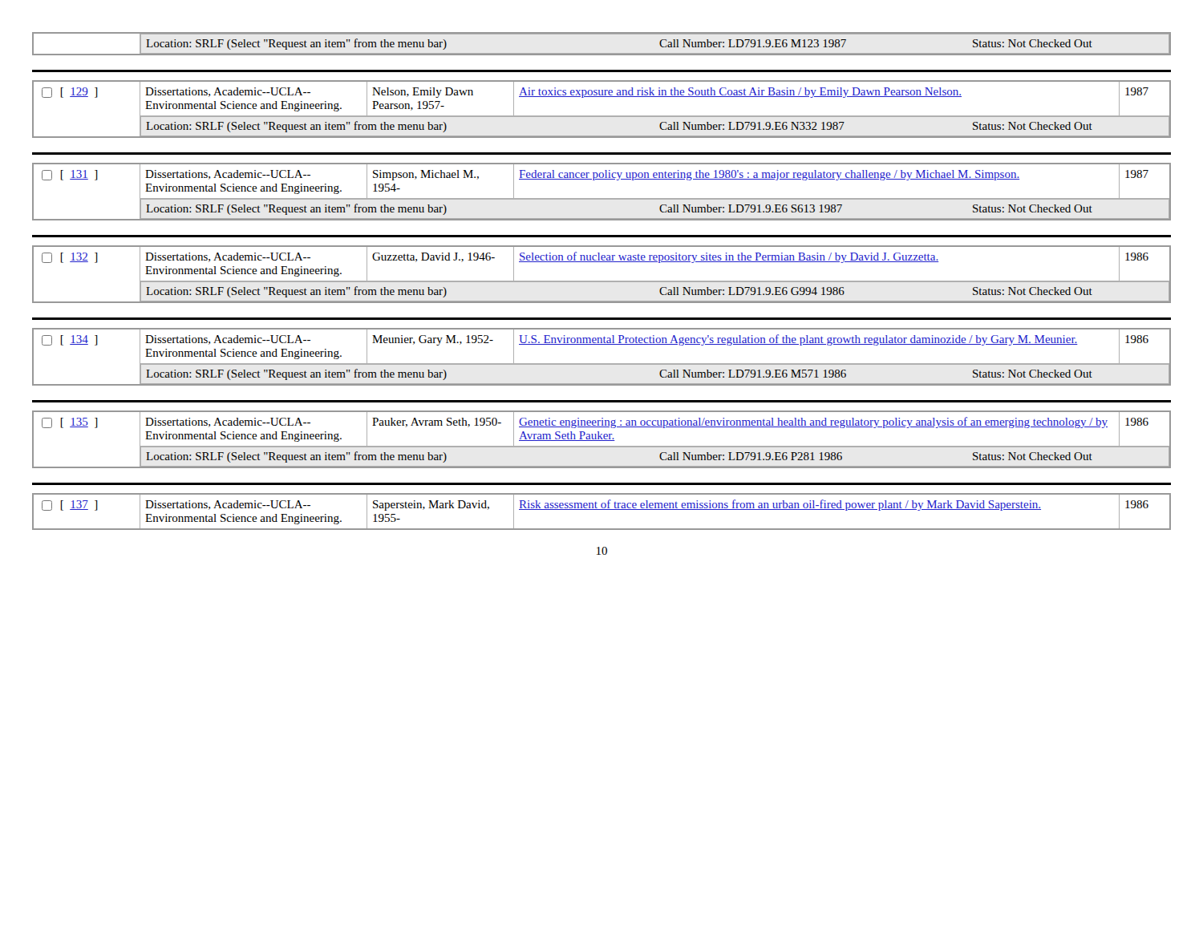| | Location: SRLF (Select "Request an item" from the menu bar) Call Number: LD791.9.E6 M123 1987 Status: Not Checked Out |
| [ 129 ] | Dissertations, Academic--UCLA--Environmental Science and Engineering. | Nelson, Emily Dawn Pearson, 1957- | Air toxics exposure and risk in the South Coast Air Basin / by Emily Dawn Pearson Nelson. | 1987 |
| Location: SRLF (Select "Request an item" from the menu bar) Call Number: LD791.9.E6 N332 1987 Status: Not Checked Out |
| [ 131 ] | Dissertations, Academic--UCLA--Environmental Science and Engineering. | Simpson, Michael M., 1954- | Federal cancer policy upon entering the 1980's : a major regulatory challenge / by Michael M. Simpson. | 1987 |
| Location: SRLF (Select "Request an item" from the menu bar) Call Number: LD791.9.E6 S613 1987 Status: Not Checked Out |
| [ 132 ] | Dissertations, Academic--UCLA--Environmental Science and Engineering. | Guzzetta, David J., 1946- | Selection of nuclear waste repository sites in the Permian Basin / by David J. Guzzetta. | 1986 |
| Location: SRLF (Select "Request an item" from the menu bar) Call Number: LD791.9.E6 G994 1986 Status: Not Checked Out |
| [ 134 ] | Dissertations, Academic--UCLA--Environmental Science and Engineering. | Meunier, Gary M., 1952- | U.S. Environmental Protection Agency's regulation of the plant growth regulator daminozide / by Gary M. Meunier. | 1986 |
| Location: SRLF (Select "Request an item" from the menu bar) Call Number: LD791.9.E6 M571 1986 Status: Not Checked Out |
| [ 135 ] | Dissertations, Academic--UCLA--Environmental Science and Engineering. | Pauker, Avram Seth, 1950- | Genetic engineering : an occupational/environmental health and regulatory policy analysis of an emerging technology / by Avram Seth Pauker. | 1986 |
| Location: SRLF (Select "Request an item" from the menu bar) Call Number: LD791.9.E6 P281 1986 Status: Not Checked Out |
| [ 137 ] | Dissertations, Academic--UCLA--Environmental Science and Engineering. | Saperstein, Mark David, 1955- | Risk assessment of trace element emissions from an urban oil-fired power plant / by Mark David Saperstein. | 1986 |
10